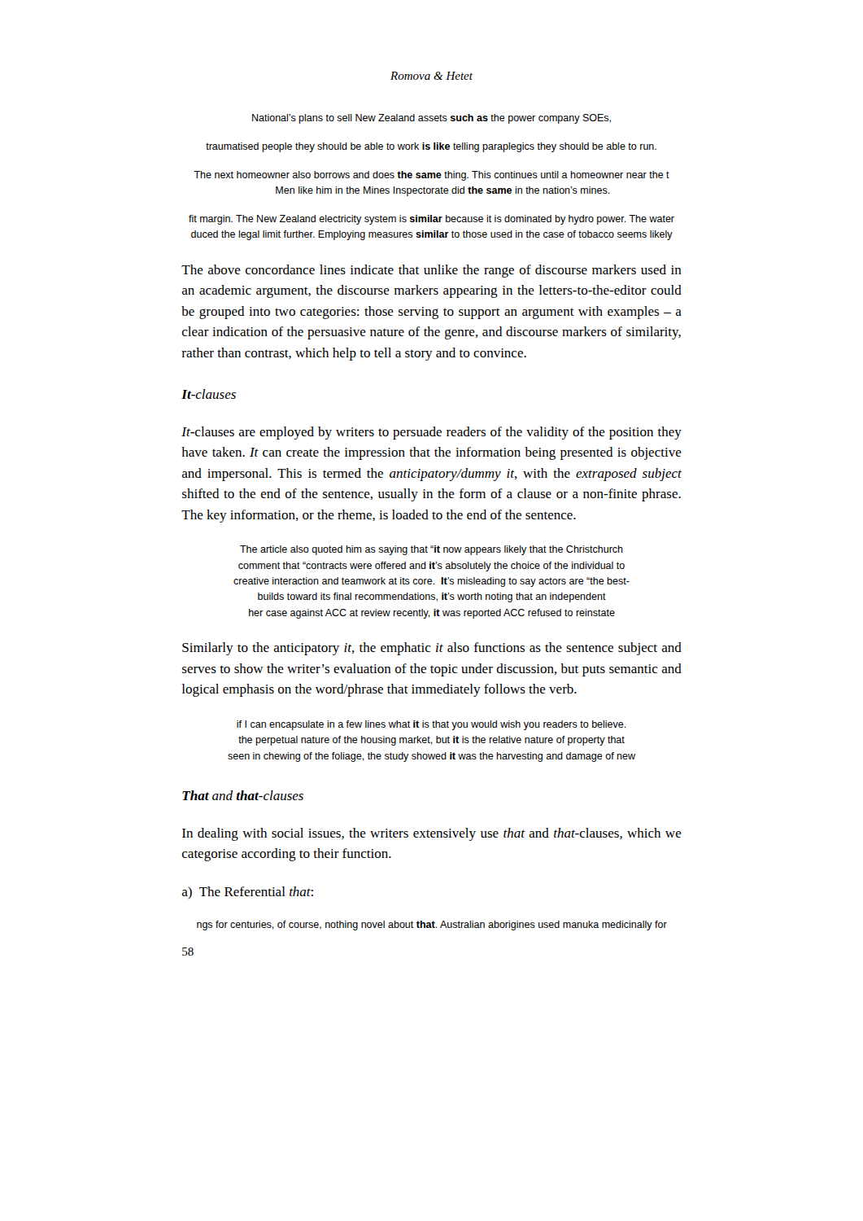Romova & Hetet
National’s plans to sell New Zealand assets such as the power company SOEs,
traumatised people they should be able to work is like telling paraplegics they should be able to run.
The next homeowner also borrows and does the same thing. This continues until a homeowner near the t Men like him in the Mines Inspectorate did the same in the nation’s mines.
fit margin. The New Zealand electricity system is similar because it is dominated by hydro power. The water duced the legal limit further. Employing measures similar to those used in the case of tobacco seems likely
The above concordance lines indicate that unlike the range of discourse markers used in an academic argument, the discourse markers appearing in the letters-to-the-editor could be grouped into two categories: those serving to support an argument with examples – a clear indication of the persuasive nature of the genre, and discourse markers of similarity, rather than contrast, which help to tell a story and to convince.
It-clauses
It-clauses are employed by writers to persuade readers of the validity of the position they have taken. It can create the impression that the information being presented is objective and impersonal. This is termed the anticipatory/dummy it, with the extraposed subject shifted to the end of the sentence, usually in the form of a clause or a non-finite phrase. The key information, or the rheme, is loaded to the end of the sentence.
The article also quoted him as saying that “it now appears likely that the Christchurch comment that “contracts were offered and it’s absolutely the choice of the individual to creative interaction and teamwork at its core. It’s misleading to say actors are “the best- builds toward its final recommendations, it’s worth noting that an independent her case against ACC at review recently, it was reported ACC refused to reinstate
Similarly to the anticipatory it, the emphatic it also functions as the sentence subject and serves to show the writer’s evaluation of the topic under discussion, but puts semantic and logical emphasis on the word/phrase that immediately follows the verb.
if I can encapsulate in a few lines what it is that you would wish you readers to believe. the perpetual nature of the housing market, but it is the relative nature of property that seen in chewing of the foliage, the study showed it was the harvesting and damage of new
That and that-clauses
In dealing with social issues, the writers extensively use that and that-clauses, which we categorise according to their function.
a) The Referential that:
ngs for centuries, of course, nothing novel about that. Australian aborigines used manuka medicinally for
58